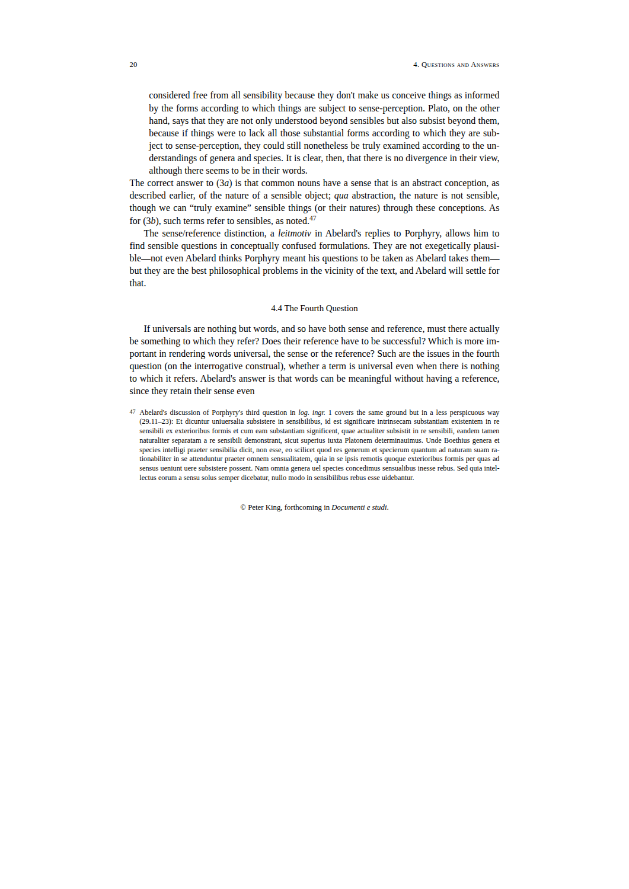20 4. Questions and Answers
considered free from all sensibility because they don't make us conceive things as informed by the forms according to which things are subject to sense-perception. Plato, on the other hand, says that they are not only understood beyond sensibles but also subsist beyond them, because if things were to lack all those substantial forms according to which they are subject to sense-perception, they could still nonetheless be truly examined according to the understandings of genera and species. It is clear, then, that there is no divergence in their view, although there seems to be in their words.
The correct answer to (3a) is that common nouns have a sense that is an abstract conception, as described earlier, of the nature of a sensible object; qua abstraction, the nature is not sensible, though we can “truly examine” sensible things (or their natures) through these conceptions. As for (3b), such terms refer to sensibles, as noted.47
The sense/reference distinction, a leitmotiv in Abelard's replies to Porphyry, allows him to find sensible questions in conceptually confused formulations. They are not exegetically plausible—not even Abelard thinks Porphyry meant his questions to be taken as Abelard takes them—but they are the best philosophical problems in the vicinity of the text, and Abelard will settle for that.
4.4 The Fourth Question
If universals are nothing but words, and so have both sense and reference, must there actually be something to which they refer? Does their reference have to be successful? Which is more important in rendering words universal, the sense or the reference? Such are the issues in the fourth question (on the interrogative construal), whether a term is universal even when there is nothing to which it refers. Abelard's answer is that words can be meaningful without having a reference, since they retain their sense even
47
Abelard's discussion of Porphyry's third question in log. ingr. 1 covers the same ground but in a less perspicuous way (29.11–23): Et dicuntur uniuersalia subsistere in sensibilibus, id est significare intrinsecam substantiam existentem in re sensibili ex exterioribus formis et cum eam substantiam significent, quae actualiter subsistit in re sensibili, eandem tamen naturaliter separatam a re sensibili demonstrant, sicut superius iuxta Platonem determinauimus. Unde Boethius genera et species intelligi praeter sensibilia dicit, non esse, eo scilicet quod res generum et specierum quantum ad naturam suam rationabiliter in se attenduntur praeter omnem sensualitatem, quia in se ipsis remotis quoque exterioribus formis per quas ad sensus ueniunt uere subsistere possent. Nam omnia genera uel species concedimus sensualibus inesse rebus. Sed quia intellectus eorum a sensu solus semper dicebatur, nullo modo in sensibilibus rebus esse uidebantur.
© Peter King, forthcoming in Documenti e studi.